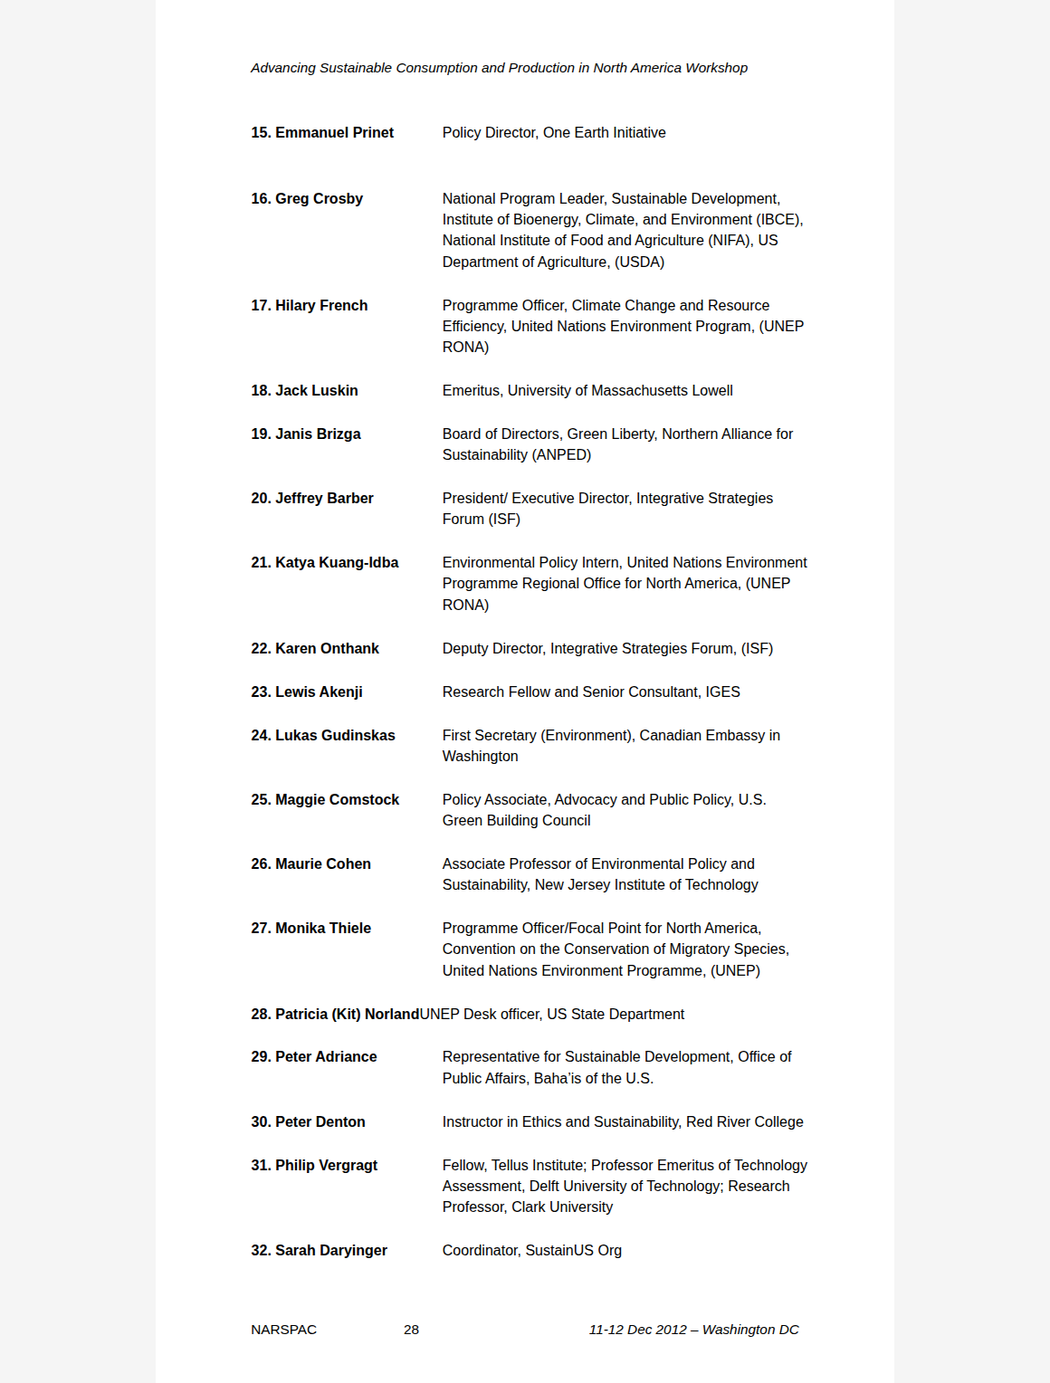Advancing Sustainable Consumption and Production in North America Workshop
15. Emmanuel Prinet
Policy Director, One Earth Initiative
16. Greg Crosby
National Program Leader, Sustainable Development, Institute of Bioenergy, Climate, and Environment (IBCE), National Institute of Food and Agriculture (NIFA), US Department of Agriculture, (USDA)
17. Hilary French
Programme Officer, Climate Change and Resource Efficiency, United Nations Environment Program, (UNEP RONA)
18. Jack Luskin
Emeritus, University of Massachusetts Lowell
19. Janis Brizga
Board of Directors, Green Liberty, Northern Alliance for Sustainability (ANPED)
20. Jeffrey Barber
President/ Executive Director, Integrative Strategies Forum (ISF)
21. Katya Kuang-Idba
Environmental Policy Intern, United Nations Environment Programme Regional Office for North America, (UNEP RONA)
22. Karen Onthank
Deputy Director, Integrative Strategies Forum, (ISF)
23. Lewis Akenji
Research Fellow and Senior Consultant, IGES
24. Lukas Gudinskas
First Secretary (Environment), Canadian Embassy in Washington
25. Maggie Comstock
Policy Associate, Advocacy and Public Policy, U.S. Green Building Council
26. Maurie Cohen
Associate Professor of Environmental Policy and Sustainability, New Jersey Institute of Technology
27. Monika Thiele
Programme Officer/Focal Point for North America, Convention on the Conservation of Migratory Species, United Nations Environment Programme, (UNEP)
28. Patricia (Kit) Norland
UNEP Desk officer, US State Department
29. Peter Adriance
Representative for Sustainable Development, Office of Public Affairs, Baha’is of the U.S.
30. Peter Denton
Instructor in Ethics and Sustainability, Red River College
31. Philip Vergragt
Fellow, Tellus Institute; Professor Emeritus of Technology Assessment, Delft University of Technology; Research Professor, Clark University
32. Sarah Daryinger
Coordinator, SustainUS Org
NARSPAC 28 11-12 Dec 2012 – Washington DC